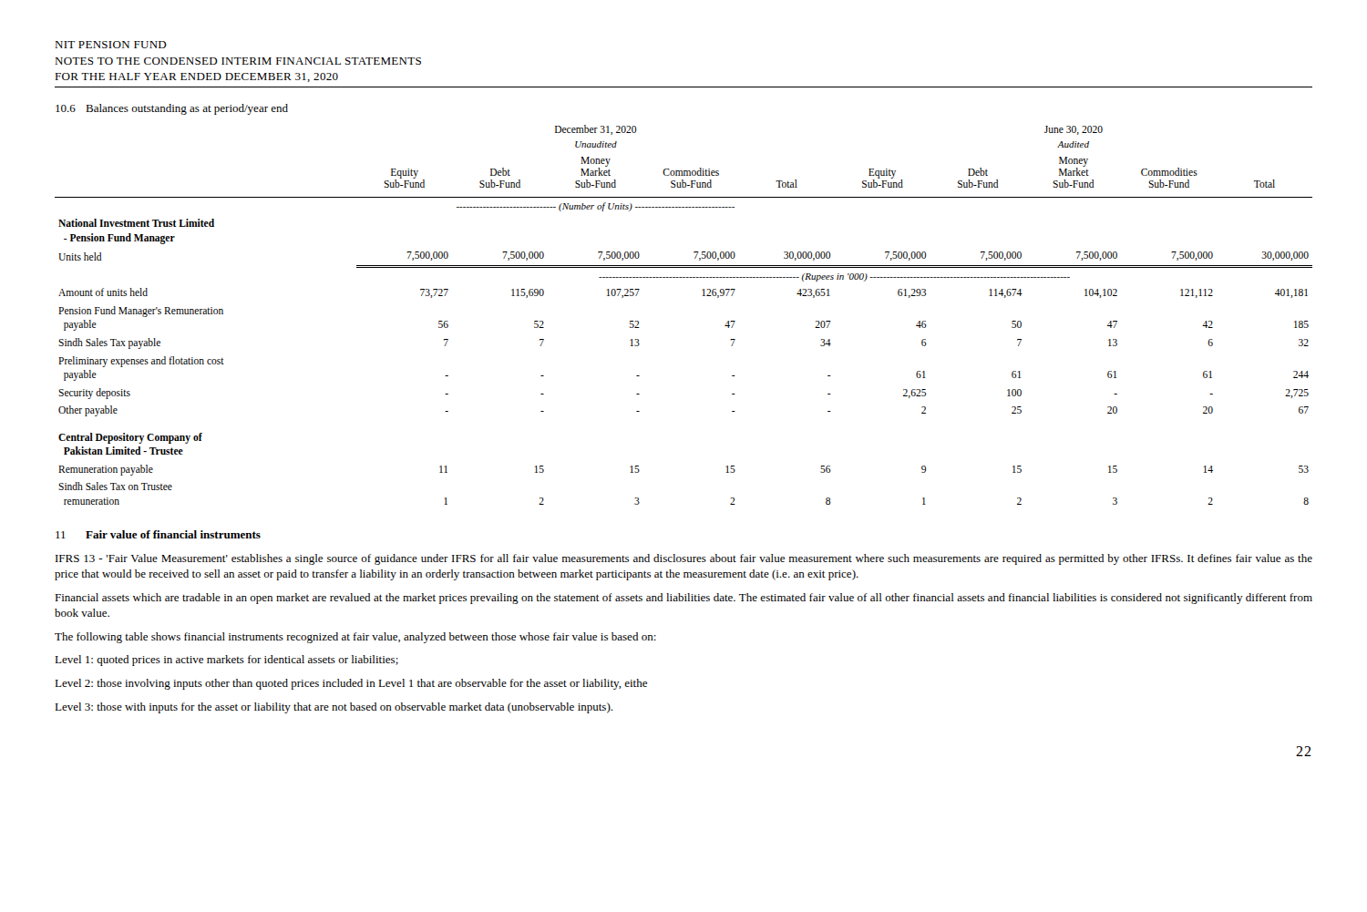NIT PENSION FUND
NOTES TO THE CONDENSED INTERIM FINANCIAL STATEMENTS
FOR THE HALF YEAR ENDED DECEMBER 31, 2020
10.6 Balances outstanding as at period/year end
| | December 31, 2020 Unaudited | June 30, 2020 Audited |
| | Equity Sub-Fund | Debt Sub-Fund | Money Market Sub-Fund | Commodities Sub-Fund | Total | Equity Sub-Fund | Debt Sub-Fund | Money Market Sub-Fund | Commodities Sub-Fund | Total |
| | ------------------------------ (Number of Units) ------------------------------ | |
| National Investment Trust Limited - Pension Fund Manager | |
| Units held | 7,500,000 | 7,500,000 | 7,500,000 | 7,500,000 | 30,000,000 | 7,500,000 | 7,500,000 | 7,500,000 | 7,500,000 | 30,000,000 |
| | ------------------------------------------------------------ (Rupees in '000) ------------------------------------------------------------ |
| Amount of units held | 73,727 | 115,690 | 107,257 | 126,977 | 423,651 | 61,293 | 114,674 | 104,102 | 121,112 | 401,181 |
| Pension Fund Manager's Remuneration payable | 56 | 52 | 52 | 47 | 207 | 46 | 50 | 47 | 42 | 185 |
| Sindh Sales Tax payable | 7 | 7 | 13 | 7 | 34 | 6 | 7 | 13 | 6 | 32 |
| Preliminary expenses and flotation cost payable | - | - | - | - | - | 61 | 61 | 61 | 61 | 244 |
| Security deposits | - | - | - | - | - | 2,625 | 100 | - | - | 2,725 |
| Other payable | - | - | - | - | - | 2 | 25 | 20 | 20 | 67 |
| Central Depository Company of Pakistan Limited - Trustee | |
| Remuneration payable | 11 | 15 | 15 | 15 | 56 | 9 | 15 | 15 | 14 | 53 |
| Sindh Sales Tax on Trustee remuneration | 1 | 2 | 3 | 2 | 8 | 1 | 2 | 3 | 2 | 8 |
11 Fair value of financial instruments
IFRS 13 - 'Fair Value Measurement' establishes a single source of guidance under IFRS for all fair value measurements and disclosures about fair value measurement where such measurements are required as permitted by other IFRSs. It defines fair value as the price that would be received to sell an asset or paid to transfer a liability in an orderly transaction between market participants at the measurement date (i.e. an exit price).
Financial assets which are tradable in an open market are revalued at the market prices prevailing on the statement of assets and liabilities date. The estimated fair value of all other financial assets and financial liabilities is considered not significantly different from book value.
The following table shows financial instruments recognized at fair value, analyzed between those whose fair value is based on:
Level 1: quoted prices in active markets for identical assets or liabilities;
Level 2: those involving inputs other than quoted prices included in Level 1 that are observable for the asset or liability, eithe
Level 3: those with inputs for the asset or liability that are not based on observable market data (unobservable inputs).
22